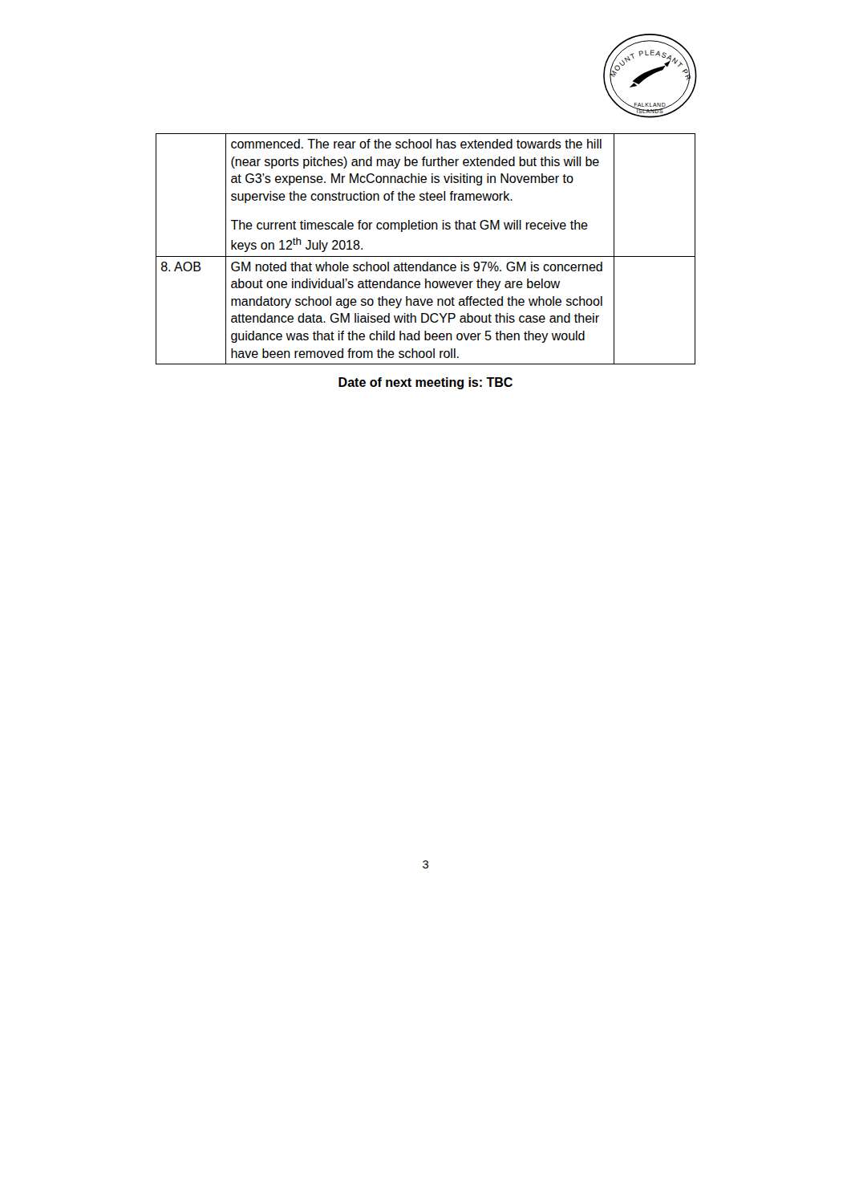MOUNT PLEASANT PRIMARY SCHOOL FALKLAND ISLANDS
| | commenced. The rear of the school has extended towards the hill (near sports pitches) and may be further extended but this will be at G3’s expense. Mr McConnachie is visiting in November to supervise the construction of the steel framework. The current timescale for completion is that GM will receive the keys on 12 th July 2018. | |
| 8. AOB | GM noted that whole school attendance is 97%. GM is concerned about one individual’s attendance however they are below mandatory school age so they have not affected the whole school attendance data. GM liaised with DCYP about this case and their guidance was that if the child had been over 5 then they would have been removed from the school roll. | |
Date of next meeting is: TBC
3